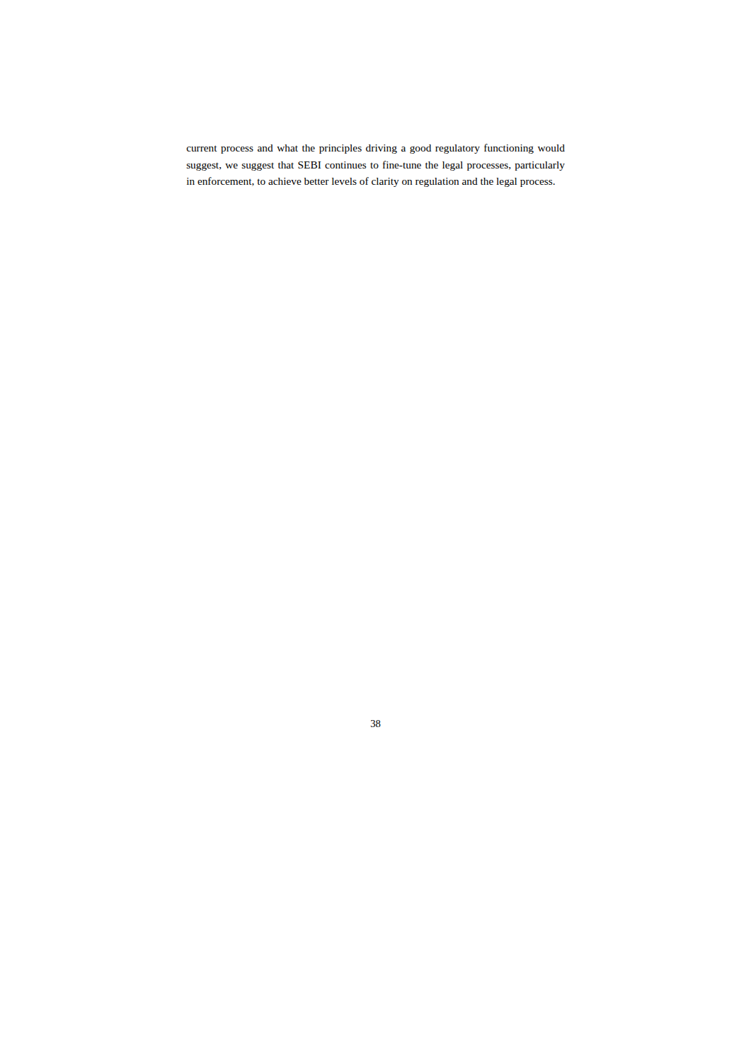current process and what the principles driving a good regulatory functioning would suggest, we suggest that SEBI continues to fine-tune the legal processes, particularly in enforcement, to achieve better levels of clarity on regulation and the legal process.
38